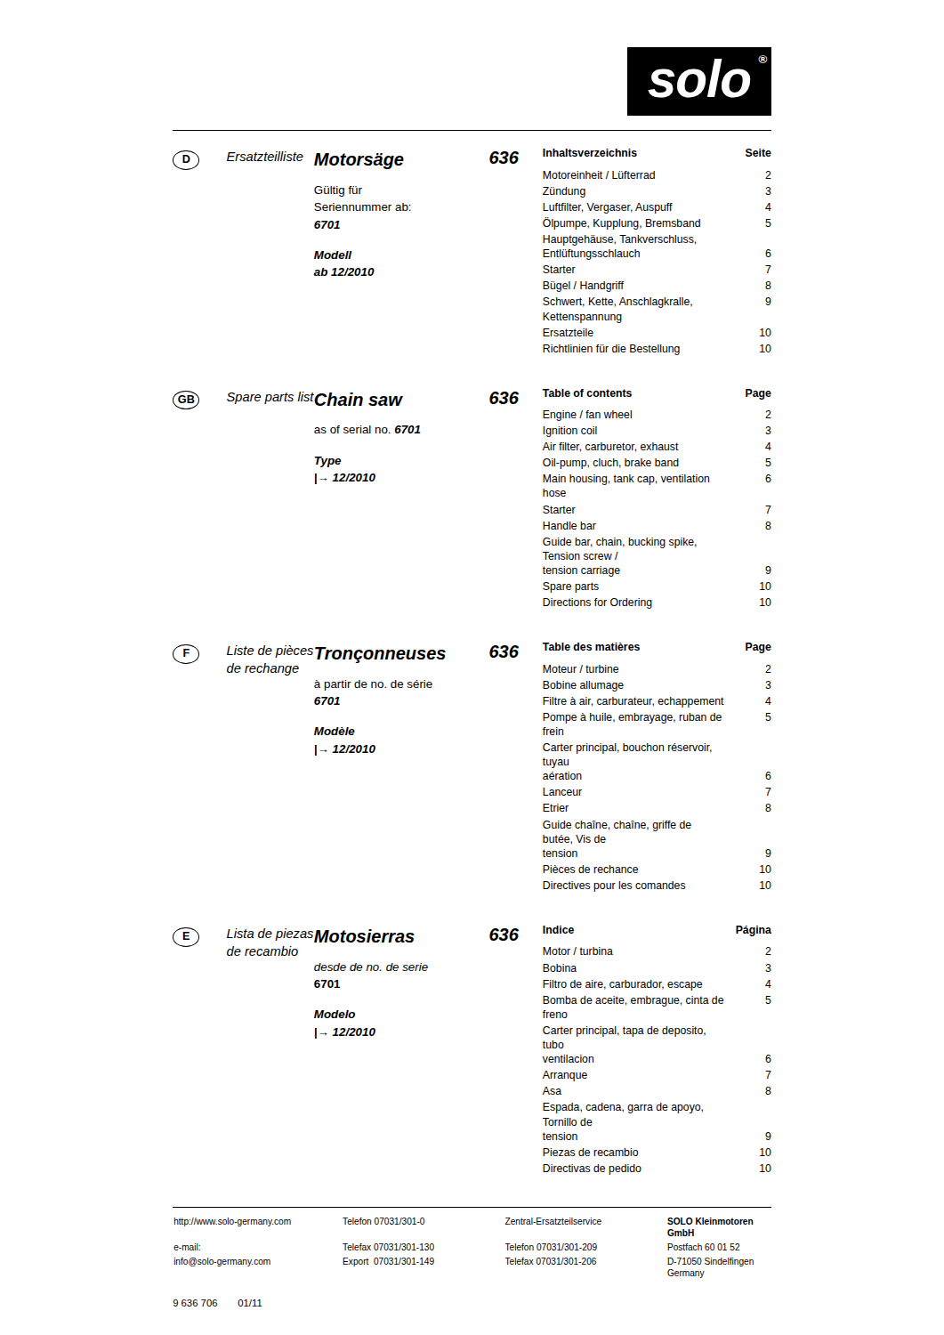solo®
D
Ersatzteilliste
Motorsäge
Gültig für
Seriennummer ab:
6701
Modell
ab 12/2010
636
Inhaltsverzeichnis Seite
| Motoreinheit / Lüfterrad | 2 |
| Zündung | 3 |
| Luftfilter, Vergaser, Auspuff | 4 |
| Ölpumpe, Kupplung, Bremsband | 5 |
| Hauptgehäuse, Tankverschluss, Entlüftungsschlauch | 6 |
| Starter | 7 |
| Bügel / Handgriff | 8 |
| Schwert, Kette, Anschlagkralle, Kettenspannung | 9 |
| Ersatzteile | 10 |
| Richtlinien für die Bestellung | 10 |
GB
Spare parts list
Chain saw
as of serial no. 6701
Type
|→ 12/2010
636
Table of contents Page
| Engine / fan wheel | 2 |
| Ignition coil | 3 |
| Air filter, carburetor, exhaust | 4 |
| Oil-pump, cluch, brake band | 5 |
| Main housing, tank cap, ventilation hose | 6 |
| Starter | 7 |
| Handle bar | 8 |
| Guide bar, chain, bucking spike, Tension screw / tension carriage | 9 |
| Spare parts | 10 |
| Directions for Ordering | 10 |
F
Liste de pièces de rechange
Tronçonneuses
à partir de no. de série
6701
Modèle
|→ 12/2010
636
Table des matières Page
| Moteur / turbine | 2 |
| Bobine allumage | 3 |
| Filtre à air, carburateur, echappement | 4 |
| Pompe à huile, embrayage, ruban de frein | 5 |
| Carter principal, bouchon réservoir, tuyau aération | 6 |
| Lanceur | 7 |
| Etrier | 8 |
| Guide chaîne, chaîne, griffe de butée, Vis de tension | 9 |
| Pièces de rechance | 10 |
| Directives pour les comandes | 10 |
E
Lista de piezas de recambio
Motosierras
desde de no. de serie
6701
Modelo
|→ 12/2010
636
Indice Página
| Motor / turbina | 2 |
| Bobina | 3 |
| Filtro de aire, carburador, escape | 4 |
| Bomba de aceite, embrague, cinta de freno | 5 |
| Carter principal, tapa de deposito, tubo ventilacion | 6 |
| Arranque | 7 |
| Asa | 8 |
| Espada, cadena, garra de apoyo, Tornillo de tension | 9 |
| Piezas de recambio | 10 |
| Directivas de pedido | 10 |
| http://www.solo-germany.com | Telefon 07031/301-0 | Zentral-Ersatzteilservice | SOLO Kleinmotoren GmbH |
| e-mail: | Telefax 07031/301-130 | Telefon 07031/301-209 | Postfach 60 01 52 |
| info@solo-germany.com | Export 07031/301-149 | Telefax 07031/301-206 | D-71050 Sindelfingen Germany |
9 636 70601/11